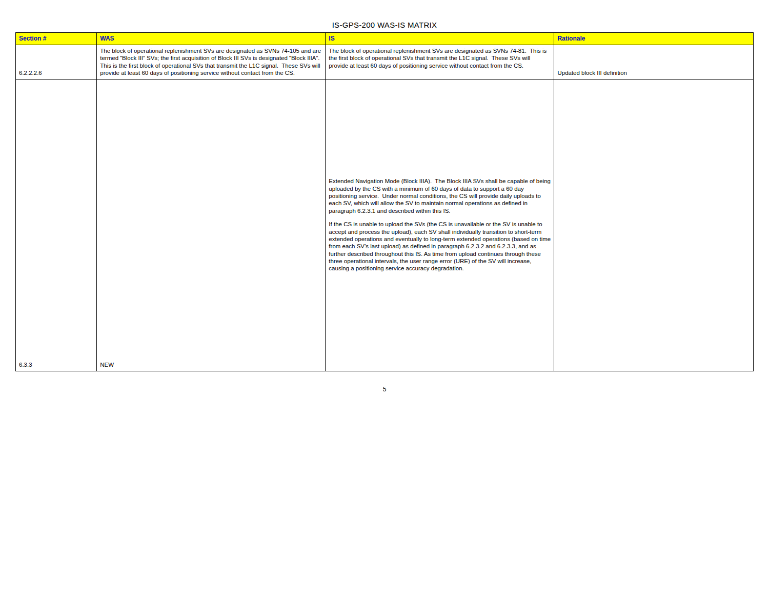IS-GPS-200 WAS-IS MATRIX
| Section # | WAS | IS | Rationale |
| --- | --- | --- | --- |
| 6.2.2.2.6 | The block of operational replenishment SVs are designated as SVNs 74-105 and are termed “Block III” SVs; the first acquisition of Block III SVs is designated “Block IIIA”. This is the first block of operational SVs that transmit the L1C signal. These SVs will provide at least 60 days of positioning service without contact from the CS. | The block of operational replenishment SVs are designated as SVNs 74-81. This is the first block of operational SVs that transmit the L1C signal. These SVs will provide at least 60 days of positioning service without contact from the CS. | Updated block III definition |
| 6.3.3 | NEW | Extended Navigation Mode (Block IIIA). The Block IIIA SVs shall be capable of being uploaded by the CS with a minimum of 60 days of data to support a 60 day positioning service. Under normal conditions, the CS will provide daily uploads to each SV, which will allow the SV to maintain normal operations as defined in paragraph 6.2.3.1 and described within this IS. If the CS is unable to upload the SVs (the CS is unavailable or the SV is unable to accept and process the upload), each SV shall individually transition to short-term extended operations and eventually to long-term extended operations (based on time from each SV’s last upload) as defined in paragraph 6.2.3.2 and 6.2.3.3, and as further described throughout this IS. As time from upload continues through these three operational intervals, the user range error (URE) of the SV will increase, causing a positioning service accuracy degradation. | |
5